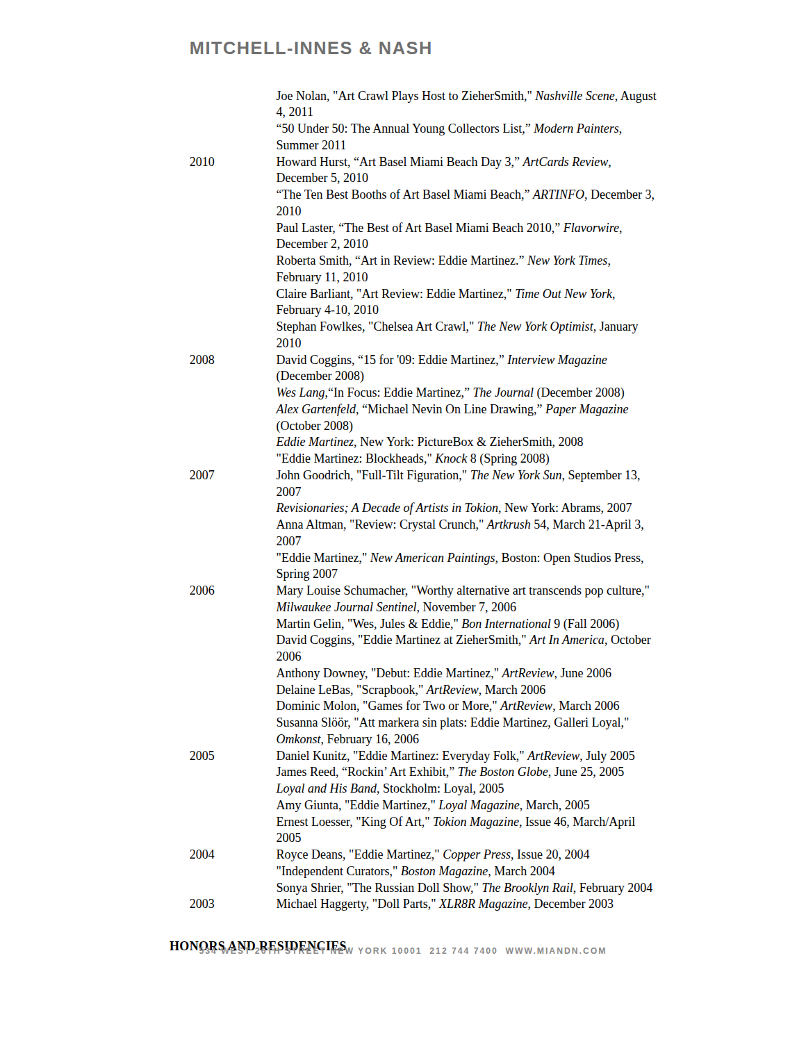MITCHELL-INNES & NASH
| | Joe Nolan, "Art Crawl Plays Host to ZieherSmith," Nashville Scene , August 4, 2011 “50 Under 50: The Annual Young Collectors List,” Modern Painters , Summer 2011 |
| 2010 | Howard Hurst, “Art Basel Miami Beach Day 3,” ArtCards Review , December 5, 2010 “The Ten Best Booths of Art Basel Miami Beach,” ARTINFO , December 3, 2010 Paul Laster, “The Best of Art Basel Miami Beach 2010,” Flavorwire , December 2, 2010 Roberta Smith, “Art in Review: Eddie Martinez.” New York Times , February 11, 2010 Claire Barliant, "Art Review: Eddie Martinez," Time Out New York , February 4-10, 2010 Stephan Fowlkes, "Chelsea Art Crawl," The New York Optimist , January 2010 |
| 2008 | David Coggins, “15 for '09: Eddie Martinez,” Interview Magazine (December 2008) Wes Lang ,“In Focus: Eddie Martinez,” The Journal (December 2008) Alex Gartenfeld , “Michael Nevin On Line Drawing,” Paper Magazine (October 2008) Eddie Martinez , New York: PictureBox & ZieherSmith, 2008 "Eddie Martinez: Blockheads," Knock 8 (Spring 2008) |
| 2007 | John Goodrich, "Full-Tilt Figuration," The New York Sun , September 13, 2007 Revisionaries; A Decade of Artists in Tokion , New York: Abrams, 2007 Anna Altman, "Review: Crystal Crunch," Artkrush 54, March 21-April 3, 2007 "Eddie Martinez," New American Paintings , Boston: Open Studios Press, Spring 2007 |
| 2006 | Mary Louise Schumacher, "Worthy alternative art transcends pop culture," Milwaukee Journal Sentinel , November 7, 2006 Martin Gelin, "Wes, Jules & Eddie," Bon International 9 (Fall 2006) David Coggins, "Eddie Martinez at ZieherSmith," Art In America , October 2006 Anthony Downey, "Debut: Eddie Martinez," ArtReview , June 2006 Delaine LeBas, "Scrapbook," ArtReview , March 2006 Dominic Molon, "Games for Two or More," ArtReview , March 2006 Susanna Slöör, "Att markera sin plats: Eddie Martinez, Galleri Loyal," Omkonst , February 16, 2006 |
| 2005 | Daniel Kunitz, "Eddie Martinez: Everyday Folk," ArtReview , July 2005 James Reed, “Rockin’ Art Exhibit,” The Boston Globe , June 25, 2005 Loyal and His Band , Stockholm: Loyal, 2005 Amy Giunta, "Eddie Martinez," Loyal Magazine , March, 2005 Ernest Loesser, "King Of Art," Tokion Magazine , Issue 46, March/April 2005 |
| 2004 | Royce Deans, "Eddie Martinez," Copper Press , Issue 20, 2004 "Independent Curators," Boston Magazine , March 2004 Sonya Shrier, "The Russian Doll Show," The Brooklyn Rail , February 2004 |
| 2003 | Michael Haggerty, "Doll Parts," XLR8R Magazine , December 2003 |
HONORS AND RESIDENCIES
534 WEST 26TH STREET NEW YORK 10001 212 744 7400 WWW.MIANDN.COM